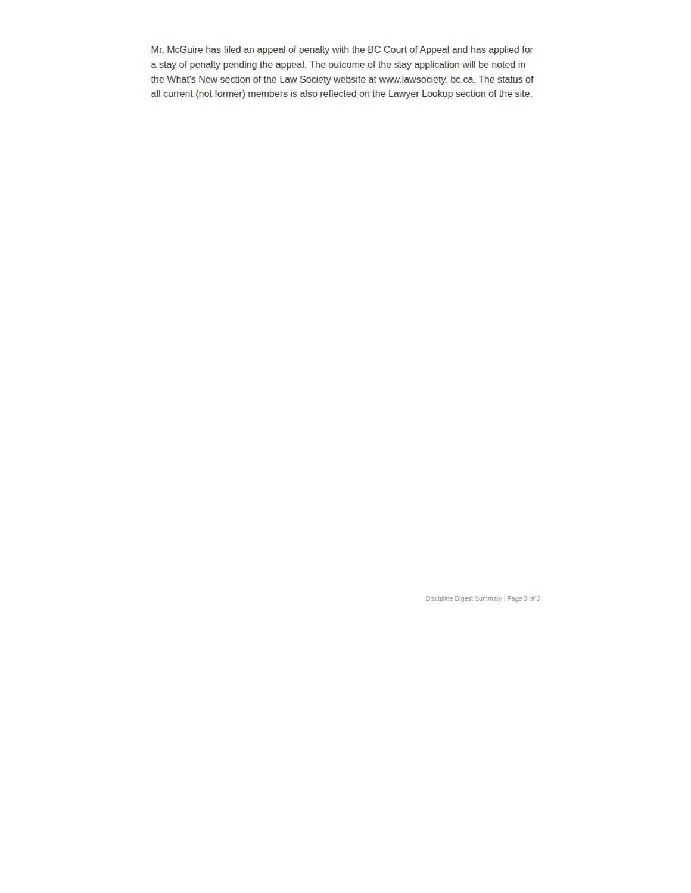Mr. McGuire has filed an appeal of penalty with the BC Court of Appeal and has applied for a stay of penalty pending the appeal. The outcome of the stay application will be noted in the What's New section of the Law Society website at www.lawsociety. bc.ca. The status of all current (not former) members is also reflected on the Lawyer Lookup section of the site.
Discipline Digest Summary | Page 3 of 3